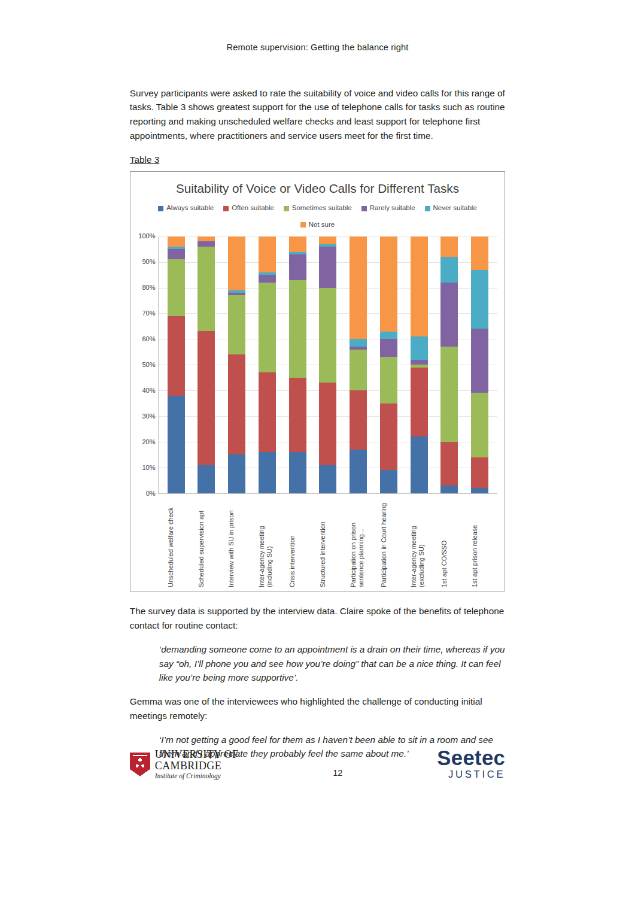Remote supervision: Getting the balance right
Survey participants were asked to rate the suitability of voice and video calls for this range of tasks. Table 3 shows greatest support for the use of telephone calls for tasks such as routine reporting and making unscheduled welfare checks and least support for telephone first appointments, where practitioners and service users meet for the first time.
Table 3
Suitability of Voice or Video Calls for Different Tasks
Always suitable Often suitable Sometimes suitable Rarely suitable Never suitable Not sure
100%
90%
80%
70%
60%
50%
40%
30%
20%
10%
0%
Unscheduled welfare check
Scheduled supervision apt
Interview with SU in prison
Inter-agency meeting (including SU)
Crisis intervention
Structured intervention
Participation on prison sentence planning...
Participation in Court hearing
Inter-agency meeting (excluding SU)
1st apt CO/SSO
1st apt prison release
The survey data is supported by the interview data. Claire spoke of the benefits of telephone contact for routine contact:
‘demanding someone come to an appointment is a drain on their time, whereas if you say “oh, I’ll phone you and see how you’re doing” that can be a nice thing. It can feel like you’re being more supportive’.
Gemma was one of the interviewees who highlighted the challenge of conducting initial meetings remotely:
‘I’m not getting a good feel for them as I haven’t been able to sit in a room and see them and I appreciate they probably feel the same about me.’
UNIVERSITY OF
CAMBRIDGE
Institute of Criminology
12
Seetec
JUSTICE